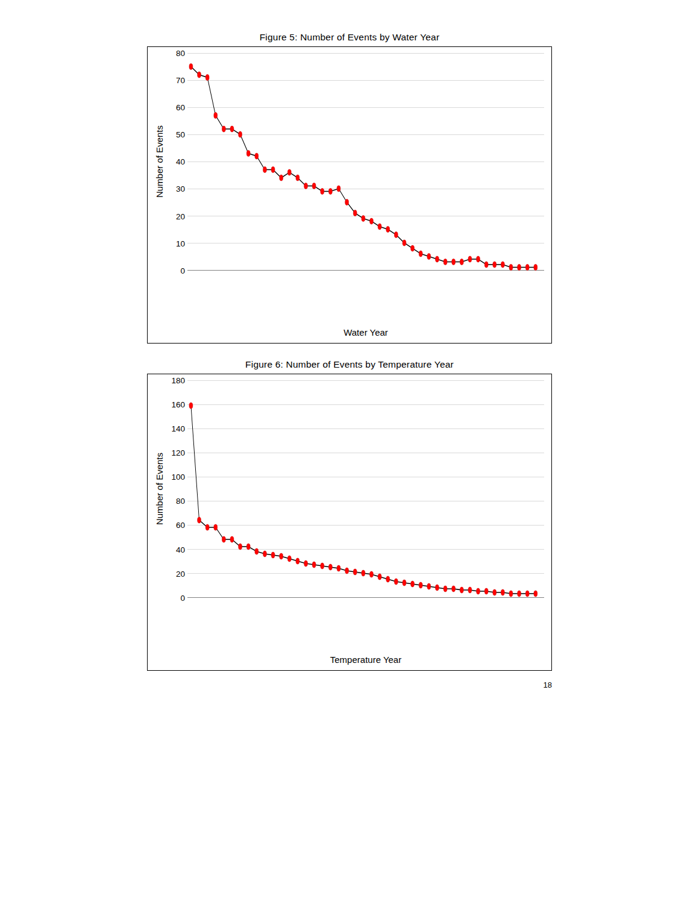Figure 5: Number of Events by Water Year
Number of Events
80 70 60 50 40 30 20 10 0
Water Year
Figure 6: Number of Events by Temperature Year
Number of Events
180 160 140 120 100 80 60 40 20 0
Temperature Year
18